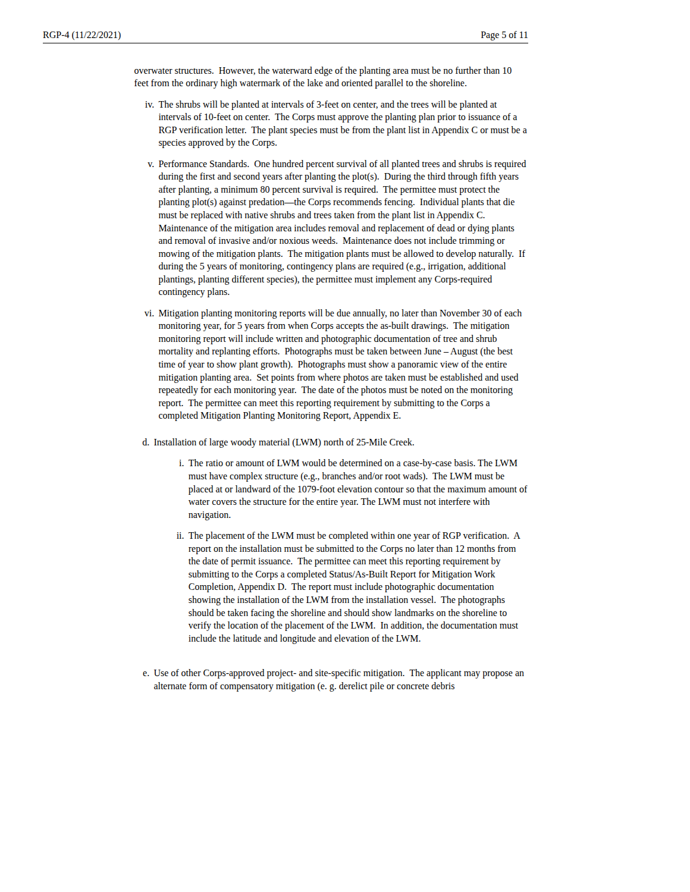RGP-4 (11/22/2021) Page 5 of 11
overwater structures. However, the waterward edge of the planting area must be no further than 10 feet from the ordinary high watermark of the lake and oriented parallel to the shoreline.
iv. The shrubs will be planted at intervals of 3-feet on center, and the trees will be planted at intervals of 10-feet on center. The Corps must approve the planting plan prior to issuance of a RGP verification letter. The plant species must be from the plant list in Appendix C or must be a species approved by the Corps.
v. Performance Standards. One hundred percent survival of all planted trees and shrubs is required during the first and second years after planting the plot(s). During the third through fifth years after planting, a minimum 80 percent survival is required. The permittee must protect the planting plot(s) against predation—the Corps recommends fencing. Individual plants that die must be replaced with native shrubs and trees taken from the plant list in Appendix C. Maintenance of the mitigation area includes removal and replacement of dead or dying plants and removal of invasive and/or noxious weeds. Maintenance does not include trimming or mowing of the mitigation plants. The mitigation plants must be allowed to develop naturally. If during the 5 years of monitoring, contingency plans are required (e.g., irrigation, additional plantings, planting different species), the permittee must implement any Corps-required contingency plans.
vi. Mitigation planting monitoring reports will be due annually, no later than November 30 of each monitoring year, for 5 years from when Corps accepts the as-built drawings. The mitigation monitoring report will include written and photographic documentation of tree and shrub mortality and replanting efforts. Photographs must be taken between June – August (the best time of year to show plant growth). Photographs must show a panoramic view of the entire mitigation planting area. Set points from where photos are taken must be established and used repeatedly for each monitoring year. The date of the photos must be noted on the monitoring report. The permittee can meet this reporting requirement by submitting to the Corps a completed Mitigation Planting Monitoring Report, Appendix E.
d. Installation of large woody material (LWM) north of 25-Mile Creek.
i. The ratio or amount of LWM would be determined on a case-by-case basis. The LWM must have complex structure (e.g., branches and/or root wads). The LWM must be placed at or landward of the 1079-foot elevation contour so that the maximum amount of water covers the structure for the entire year. The LWM must not interfere with navigation.
ii. The placement of the LWM must be completed within one year of RGP verification. A report on the installation must be submitted to the Corps no later than 12 months from the date of permit issuance. The permittee can meet this reporting requirement by submitting to the Corps a completed Status/As-Built Report for Mitigation Work Completion, Appendix D. The report must include photographic documentation showing the installation of the LWM from the installation vessel. The photographs should be taken facing the shoreline and should show landmarks on the shoreline to verify the location of the placement of the LWM. In addition, the documentation must include the latitude and longitude and elevation of the LWM.
e. Use of other Corps-approved project- and site-specific mitigation. The applicant may propose an alternate form of compensatory mitigation (e. g. derelict pile or concrete debris